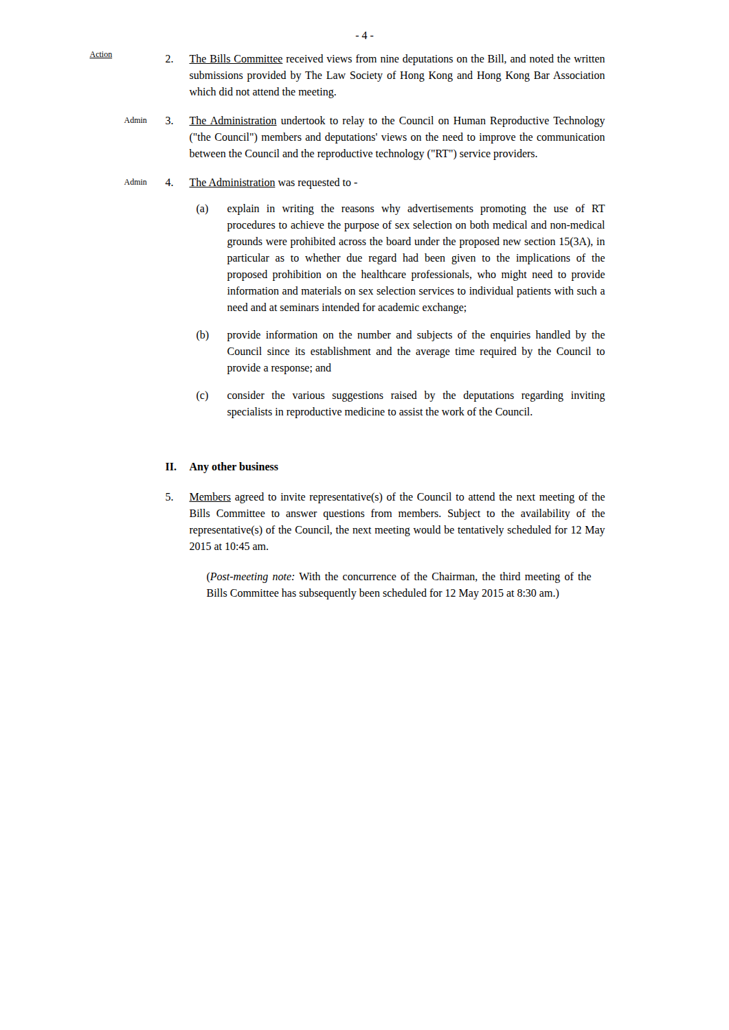- 4 -
Action
2.
The Bills Committee received views from nine deputations on the Bill, and noted the written submissions provided by The Law Society of Hong Kong and Hong Kong Bar Association which did not attend the meeting.
Admin
3.
The Administration undertook to relay to the Council on Human Reproductive Technology ("the Council") members and deputations' views on the need to improve the communication between the Council and the reproductive technology ("RT") service providers.
Admin
4.
The Administration was requested to -
(a)
explain in writing the reasons why advertisements promoting the use of RT procedures to achieve the purpose of sex selection on both medical and non-medical grounds were prohibited across the board under the proposed new section 15(3A), in particular as to whether due regard had been given to the implications of the proposed prohibition on the healthcare professionals, who might need to provide information and materials on sex selection services to individual patients with such a need and at seminars intended for academic exchange;
(b)
provide information on the number and subjects of the enquiries handled by the Council since its establishment and the average time required by the Council to provide a response; and
(c)
consider the various suggestions raised by the deputations regarding inviting specialists in reproductive medicine to assist the work of the Council.
II.
Any other business
5.
Members agreed to invite representative(s) of the Council to attend the next meeting of the Bills Committee to answer questions from members. Subject to the availability of the representative(s) of the Council, the next meeting would be tentatively scheduled for 12 May 2015 at 10:45 am.
(Post-meeting note: With the concurrence of the Chairman, the third meeting of the Bills Committee has subsequently been scheduled for 12 May 2015 at 8:30 am.)